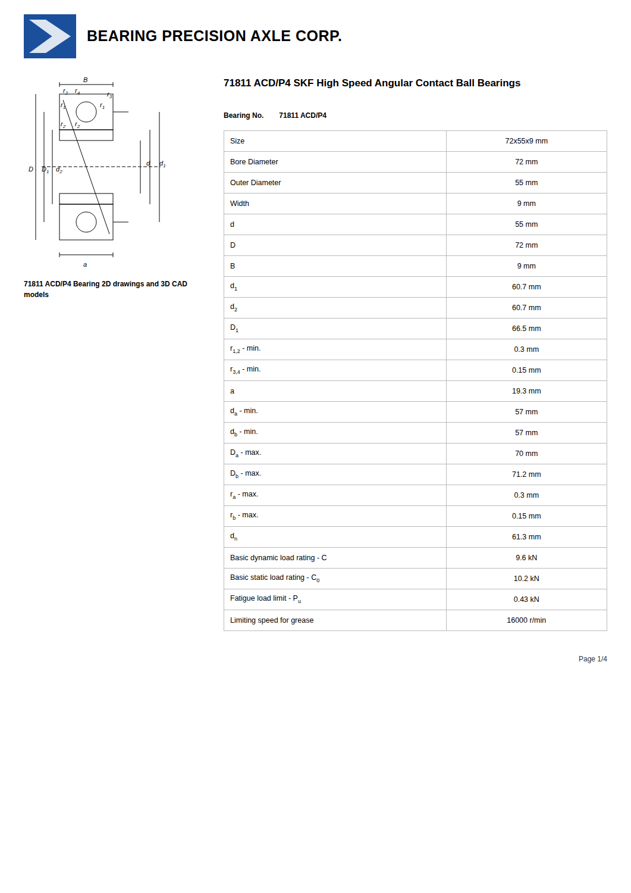BEARING PRECISION AXLE CORP.
B r2 r4 r3 r1 r1 r2 r2 D D1 d2 d d1 a
71811 ACD/P4 Bearing 2D drawings and 3D CAD models
71811 ACD/P4 SKF High Speed Angular Contact Ball Bearings
Bearing No.71811 ACD/P4
| Size | 72x55x9 mm |
| Bore Diameter | 72 mm |
| Outer Diameter | 55 mm |
| Width | 9 mm |
| d | 55 mm |
| D | 72 mm |
| B | 9 mm |
| d 1 | 60.7 mm |
| d 2 | 60.7 mm |
| D 1 | 66.5 mm |
| r 1,2 - min. | 0.3 mm |
| r 3,4 - min. | 0.15 mm |
| a | 19.3 mm |
| d a - min. | 57 mm |
| d b - min. | 57 mm |
| D a - max. | 70 mm |
| D b - max. | 71.2 mm |
| r a - max. | 0.3 mm |
| r b - max. | 0.15 mm |
| d n | 61.3 mm |
| Basic dynamic load rating - C | 9.6 kN |
| Basic static load rating - C 0 | 10.2 kN |
| Fatigue load limit - P u | 0.43 kN |
| Limiting speed for grease | 16000 r/min |
Page 1/4